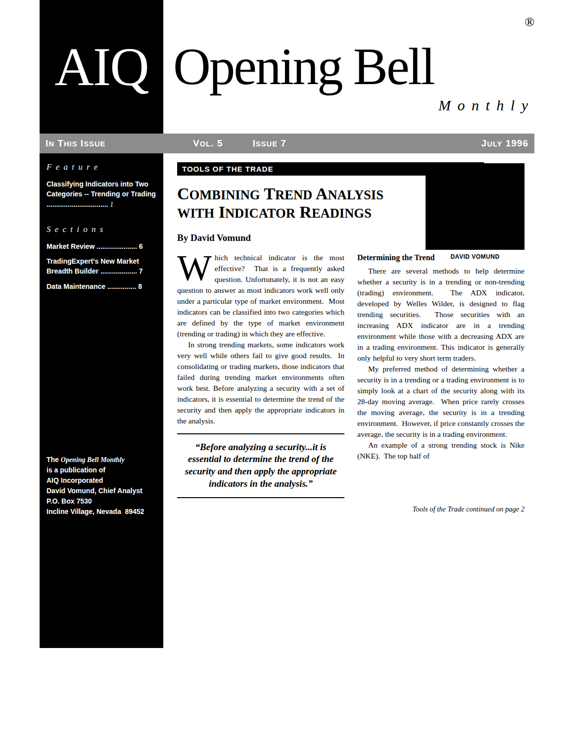AIQ
Opening Bell ® M o n t h l y
IN THIS ISSUE
VOL. 5
ISSUE 7
JULY 1996
F e a t u r e
Classifying Indicators into Two Categories -- Trending or Trading ................................ 1
S e c t i o n s
Market Review ..................... 6
TradingExpert's New Market Breadth Builder ................... 7
Data Maintenance ............... 8
The Opening Bell Monthly
is a publication of
AIQ Incorporated
David Vomund, Chief Analyst
P.O. Box 7530
Incline Village, Nevada 89452
TOOLS OF THE TRADE
DAVID VOMUND
COMBINING TREND ANALYSIS
WITH INDICATOR READINGS
By David Vomund
Which technical indicator is the most effective? That is a frequently asked question. Unfortunately, it is not an easy question to answer as most indicators work well only under a particular type of market environment. Most indicators can be classified into two categories which are defined by the type of market environment (trending or trading) in which they are effective.
In strong trending markets, some indicators work very well while others fail to give good results. In consolidating or trading markets, those indicators that failed during trending market environments often work best. Before analyzing a security with a set of indicators, it is essential to determine the trend of the security and then apply the appropriate indicators in the analysis.
“Before analyzing a security...it is essential to determine the trend of the security and then apply the appropriate indicators in the analysis.”
Determining the Trend
There are several methods to help determine whether a security is in a trending or non-trending (trading) environment. The ADX indicator, developed by Welles Wilder, is designed to flag trending securities. Those securities with an increasing ADX indicator are in a trending environment while those with a decreasing ADX are in a trading environment. This indicator is generally only helpful to very short term traders.
My preferred method of determining whether a security is in a trending or a trading environment is to simply look at a chart of the security along with its 28-day moving average. When price rarely crosses the moving average, the security is in a trending environment. However, if price constantly crosses the average, the security is in a trading environment.
An example of a strong trending stock is Nike (NKE). The top half of
Tools of the Trade continued on page 2